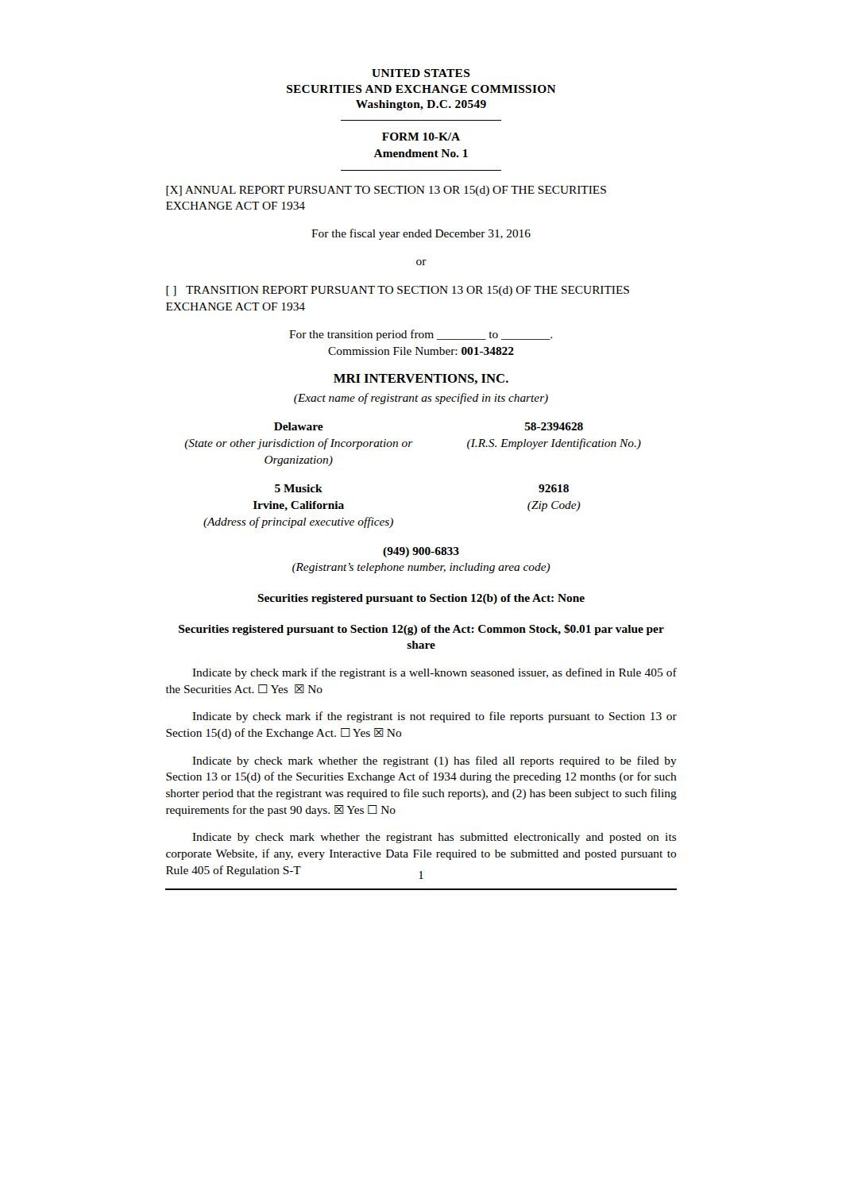UNITED STATES
SECURITIES AND EXCHANGE COMMISSION
Washington, D.C. 20549
FORM 10-K/A
Amendment No. 1
[X] ANNUAL REPORT PURSUANT TO SECTION 13 OR 15(d) OF THE SECURITIES EXCHANGE ACT OF 1934
For the fiscal year ended December 31, 2016
or
[ ] TRANSITION REPORT PURSUANT TO SECTION 13 OR 15(d) OF THE SECURITIES EXCHANGE ACT OF 1934
For the transition period from ________ to ________.
Commission File Number: 001-34822
MRI INTERVENTIONS, INC.
(Exact name of registrant as specified in its charter)
| Delaware | 58-2394628 |
| (State or other jurisdiction of Incorporation or Organization) | (I.R.S. Employer Identification No.) |
| 5 Musick | 92618 |
| Irvine, California | (Zip Code) |
| (Address of principal executive offices) | |
(949) 900-6833
(Registrant’s telephone number, including area code)
Securities registered pursuant to Section 12(b) of the Act: None
Securities registered pursuant to Section 12(g) of the Act: Common Stock, $0.01 par value per share
Indicate by check mark if the registrant is a well-known seasoned issuer, as defined in Rule 405 of the Securities Act. ☐ Yes ☒ No
Indicate by check mark if the registrant is not required to file reports pursuant to Section 13 or Section 15(d) of the Exchange Act. ☐ Yes ☒ No
Indicate by check mark whether the registrant (1) has filed all reports required to be filed by Section 13 or 15(d) of the Securities Exchange Act of 1934 during the preceding 12 months (or for such shorter period that the registrant was required to file such reports), and (2) has been subject to such filing requirements for the past 90 days. ☒ Yes ☐ No
Indicate by check mark whether the registrant has submitted electronically and posted on its corporate Website, if any, every Interactive Data File required to be submitted and posted pursuant to Rule 405 of Regulation S-T
1